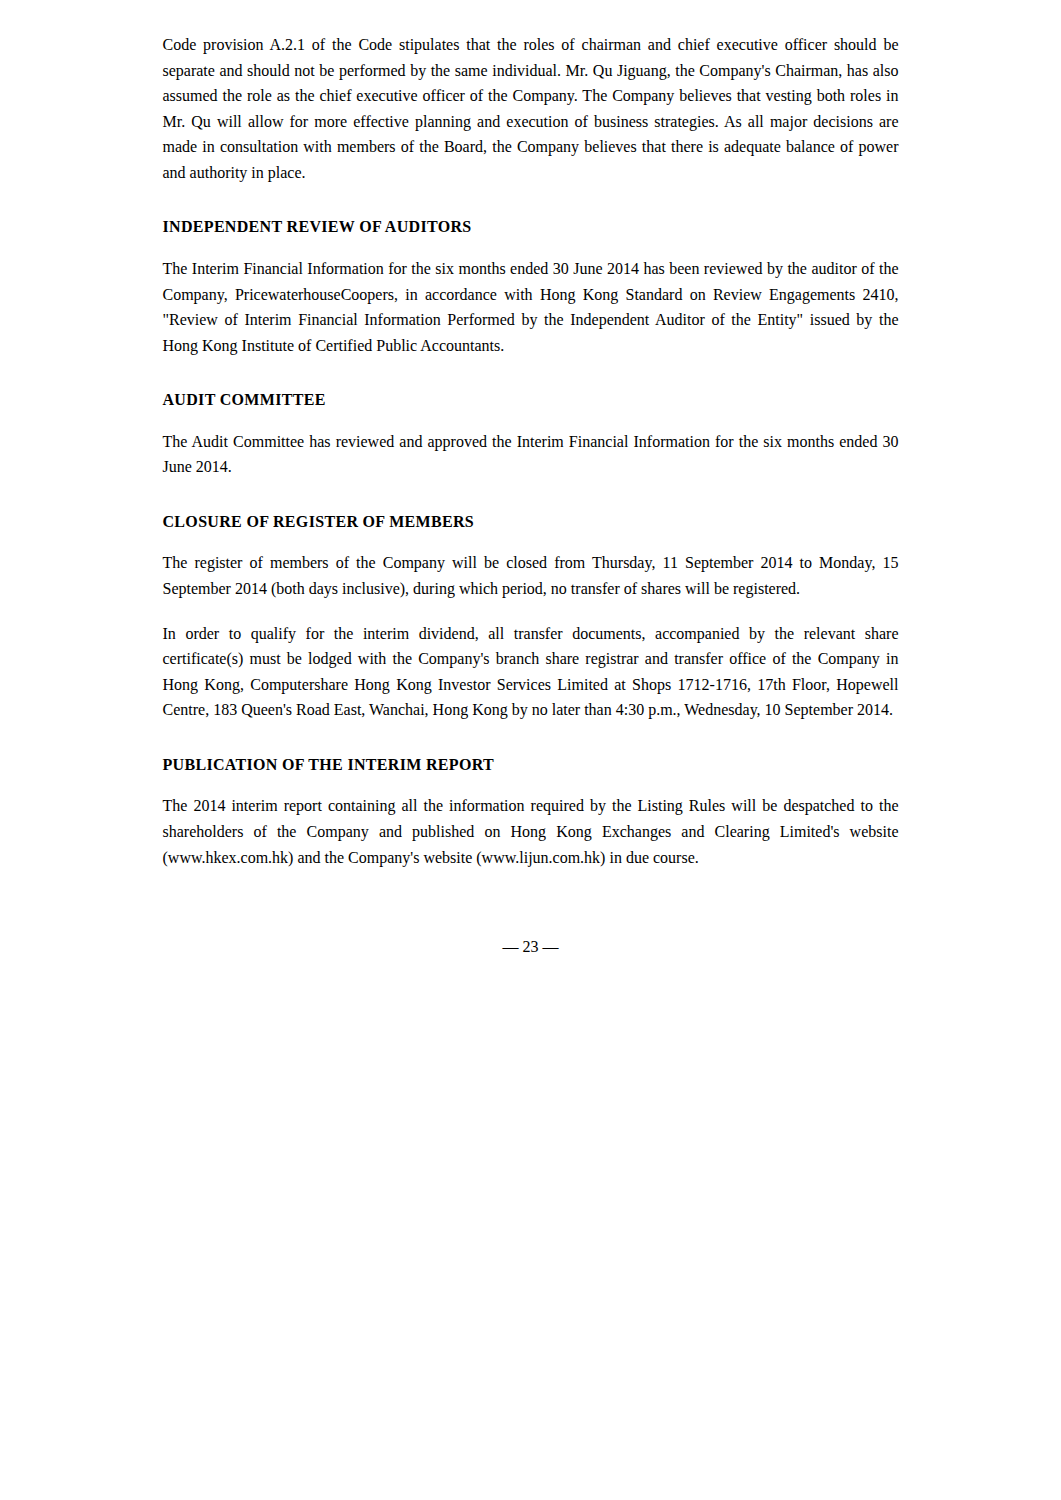Code provision A.2.1 of the Code stipulates that the roles of chairman and chief executive officer should be separate and should not be performed by the same individual. Mr. Qu Jiguang, the Company's Chairman, has also assumed the role as the chief executive officer of the Company. The Company believes that vesting both roles in Mr. Qu will allow for more effective planning and execution of business strategies. As all major decisions are made in consultation with members of the Board, the Company believes that there is adequate balance of power and authority in place.
Independent Review of Auditors
The Interim Financial Information for the six months ended 30 June 2014 has been reviewed by the auditor of the Company, PricewaterhouseCoopers, in accordance with Hong Kong Standard on Review Engagements 2410, "Review of Interim Financial Information Performed by the Independent Auditor of the Entity" issued by the Hong Kong Institute of Certified Public Accountants.
Audit Committee
The Audit Committee has reviewed and approved the Interim Financial Information for the six months ended 30 June 2014.
Closure of Register of Members
The register of members of the Company will be closed from Thursday, 11 September 2014 to Monday, 15 September 2014 (both days inclusive), during which period, no transfer of shares will be registered.
In order to qualify for the interim dividend, all transfer documents, accompanied by the relevant share certificate(s) must be lodged with the Company's branch share registrar and transfer office of the Company in Hong Kong, Computershare Hong Kong Investor Services Limited at Shops 1712-1716, 17th Floor, Hopewell Centre, 183 Queen's Road East, Wanchai, Hong Kong by no later than 4:30 p.m., Wednesday, 10 September 2014.
Publication of the Interim Report
The 2014 interim report containing all the information required by the Listing Rules will be despatched to the shareholders of the Company and published on Hong Kong Exchanges and Clearing Limited's website (www.hkex.com.hk) and the Company's website (www.lijun.com.hk) in due course.
— 23 —